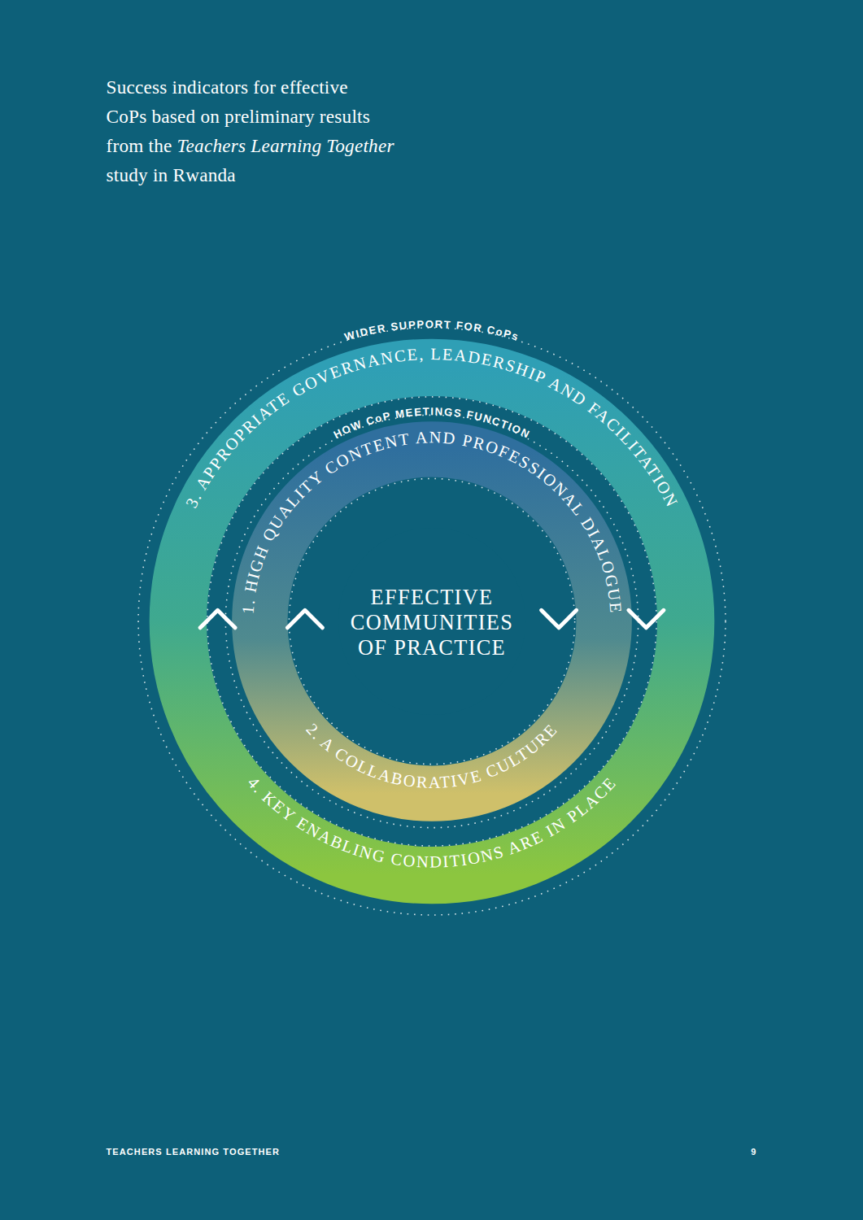Success indicators for effective
CoPs based on preliminary results
from the Teachers Learning Together
study in Rwanda
Concentric circle diagram of success indicators for effective Communities of Practice Four nested rings surround a central circle labelled Effective Communities of Practice. The inner ring reads High quality content and professional dialogue and A collaborative culture, labelled How CoP meetings function. The outer ring reads Appropriate governance, leadership and facilitation and Key enabling conditions are in place, labelled Wider support for CoPs. EFFECTIVE COMMUNITIES OF PRACTICE WIDER SUPPORT FOR CoPs HOW CoP MEETINGS FUNCTION 3. APPROPRIATE GOVERNANCE, LEADERSHIP AND FACILITATION 4. KEY ENABLING CONDITIONS ARE IN PLACE 1. HIGH QUALITY CONTENT AND PROFESSIONAL DIALOGUE 2. A COLLABORATIVE CULTURE
TEACHERS LEARNING TOGETHER 9